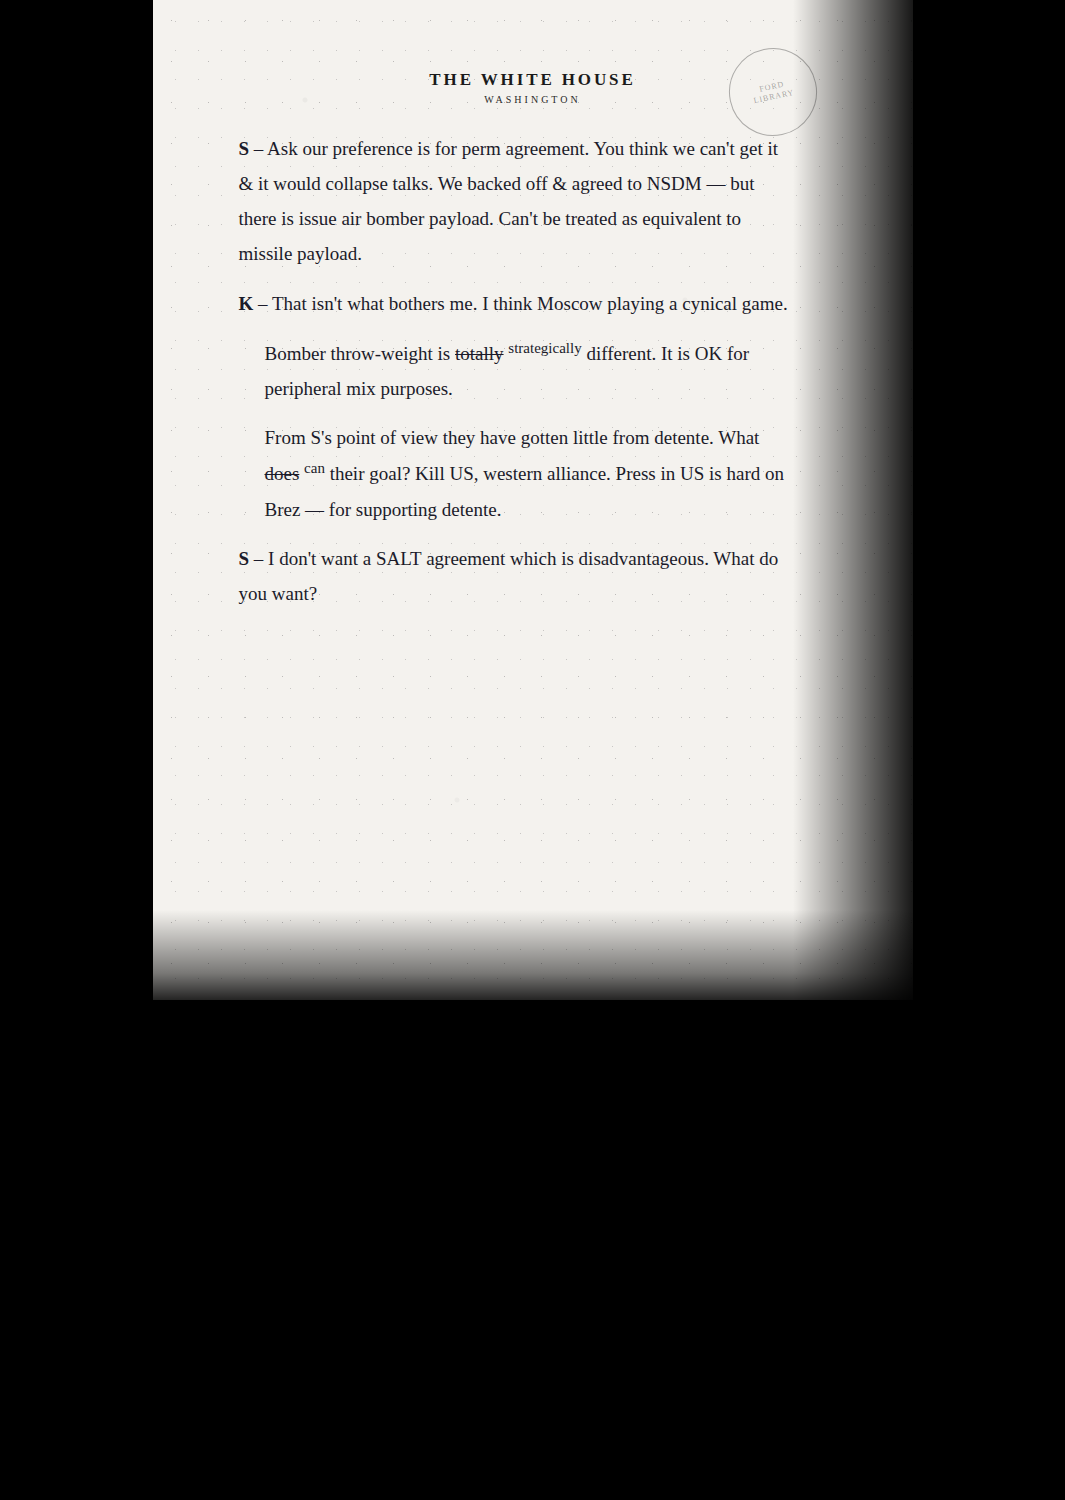FORD
LIBRARY
THE WHITE HOUSE
WASHINGTON
S – Ask our preference is for perm agreement. You think we can't get it & it would collapse talks. We backed off & agreed to NSDM — but there is issue air bomber payload. Can't be treated as equivalent to missile payload.
K – That isn't what bothers me. I think Moscow playing a cynical game.
Bomber throw-weight is totally strategically different. It is OK for peripheral mix purposes.
From S's point of view they have gotten little from detente. What does can their goal? Kill US, western alliance. Press in US is hard on Brez — for supporting detente.
S – I don't want a SALT agreement which is disadvantageous. What do you want?